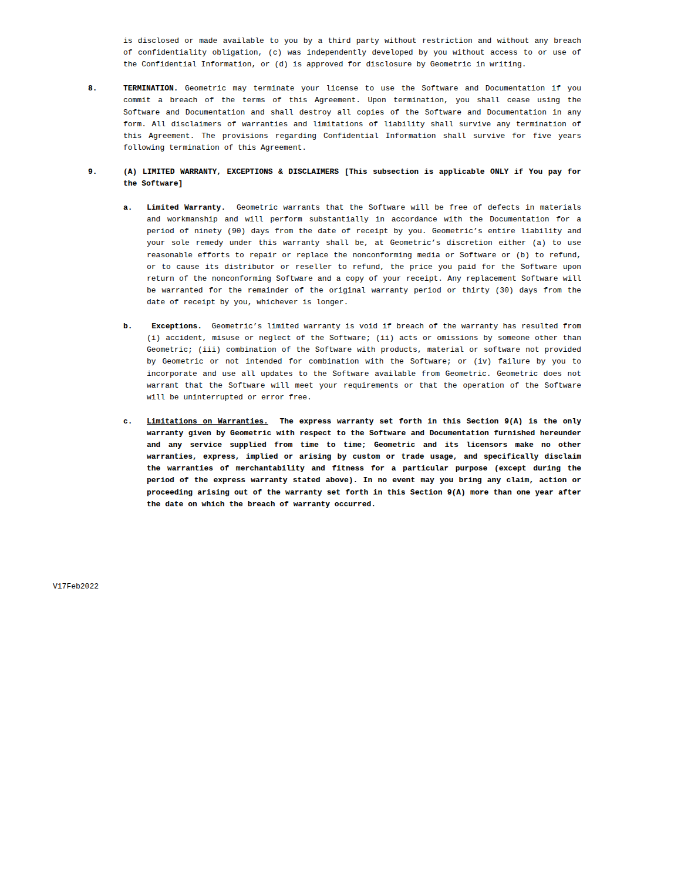is disclosed or made available to you by a third party without restriction and without any breach of confidentiality obligation, (c) was independently developed by you without access to or use of the Confidential Information, or (d) is approved for disclosure by Geometric in writing.
8. TERMINATION. Geometric may terminate your license to use the Software and Documentation if you commit a breach of the terms of this Agreement. Upon termination, you shall cease using the Software and Documentation and shall destroy all copies of the Software and Documentation in any form. All disclaimers of warranties and limitations of liability shall survive any termination of this Agreement. The provisions regarding Confidential Information shall survive for five years following termination of this Agreement.
9. (A) LIMITED WARRANTY, EXCEPTIONS & DISCLAIMERS [This subsection is applicable ONLY if You pay for the Software]
a. Limited Warranty. Geometric warrants that the Software will be free of defects in materials and workmanship and will perform substantially in accordance with the Documentation for a period of ninety (90) days from the date of receipt by you. Geometric’s entire liability and your sole remedy under this warranty shall be, at Geometric’s discretion either (a) to use reasonable efforts to repair or replace the nonconforming media or Software or (b) to refund, or to cause its distributor or reseller to refund, the price you paid for the Software upon return of the nonconforming Software and a copy of your receipt. Any replacement Software will be warranted for the remainder of the original warranty period or thirty (30) days from the date of receipt by you, whichever is longer.
b. Exceptions. Geometric’s limited warranty is void if breach of the warranty has resulted from (i) accident, misuse or neglect of the Software; (ii) acts or omissions by someone other than Geometric; (iii) combination of the Software with products, material or software not provided by Geometric or not intended for combination with the Software; or (iv) failure by you to incorporate and use all updates to the Software available from Geometric. Geometric does not warrant that the Software will meet your requirements or that the operation of the Software will be uninterrupted or error free.
c. Limitations on Warranties. The express warranty set forth in this Section 9(A) is the only warranty given by Geometric with respect to the Software and Documentation furnished hereunder and any service supplied from time to time; Geometric and its licensors make no other warranties, express, implied or arising by custom or trade usage, and specifically disclaim the warranties of merchantability and fitness for a particular purpose (except during the period of the express warranty stated above). In no event may you bring any claim, action or proceeding arising out of the warranty set forth in this Section 9(A) more than one year after the date on which the breach of warranty occurred.
V17Feb2022